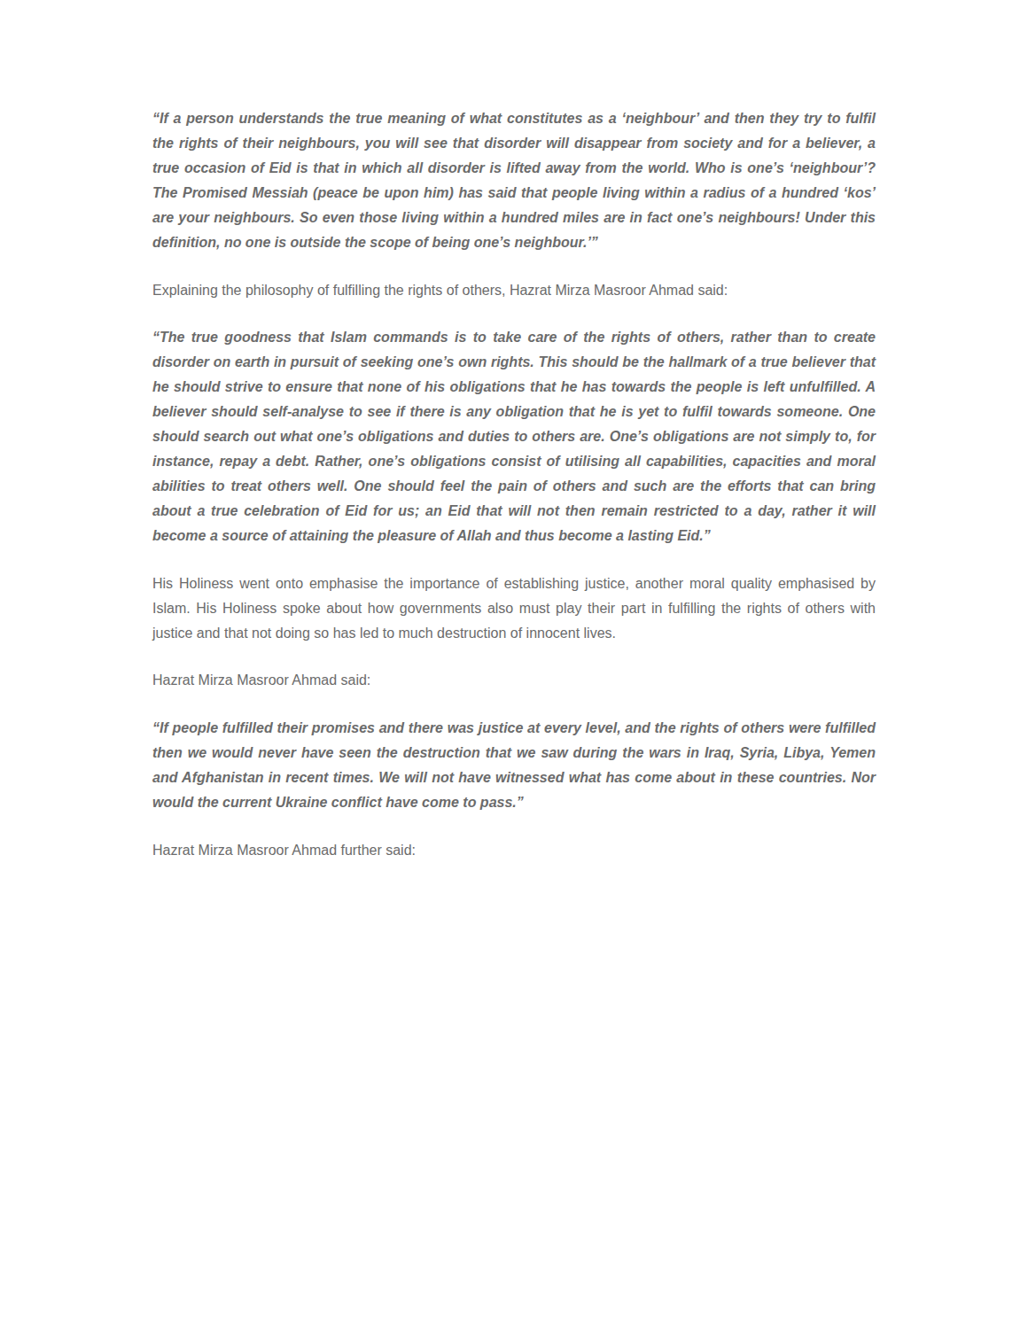“If a person understands the true meaning of what constitutes as a ‘neighbour’ and then they try to fulfil the rights of their neighbours, you will see that disorder will disappear from society and for a believer, a true occasion of Eid is that in which all disorder is lifted away from the world. Who is one’s ‘neighbour’? The Promised Messiah (peace be upon him) has said that people living within a radius of a hundred ‘kos’ are your neighbours. So even those living within a hundred miles are in fact one’s neighbours! Under this definition, no one is outside the scope of being one’s neighbour.’”
Explaining the philosophy of fulfilling the rights of others, Hazrat Mirza Masroor Ahmad said:
“The true goodness that Islam commands is to take care of the rights of others, rather than to create disorder on earth in pursuit of seeking one’s own rights. This should be the hallmark of a true believer that he should strive to ensure that none of his obligations that he has towards the people is left unfulfilled. A believer should self-analyse to see if there is any obligation that he is yet to fulfil towards someone. One should search out what one’s obligations and duties to others are. One’s obligations are not simply to, for instance, repay a debt. Rather, one’s obligations consist of utilising all capabilities, capacities and moral abilities to treat others well. One should feel the pain of others and such are the efforts that can bring about a true celebration of Eid for us; an Eid that will not then remain restricted to a day, rather it will become a source of attaining the pleasure of Allah and thus become a lasting Eid.”
His Holiness went onto emphasise the importance of establishing justice, another moral quality emphasised by Islam. His Holiness spoke about how governments also must play their part in fulfilling the rights of others with justice and that not doing so has led to much destruction of innocent lives.
Hazrat Mirza Masroor Ahmad said:
“If people fulfilled their promises and there was justice at every level, and the rights of others were fulfilled then we would never have seen the destruction that we saw during the wars in Iraq, Syria, Libya, Yemen and Afghanistan in recent times. We will not have witnessed what has come about in these countries. Nor would the current Ukraine conflict have come to pass.”
Hazrat Mirza Masroor Ahmad further said: